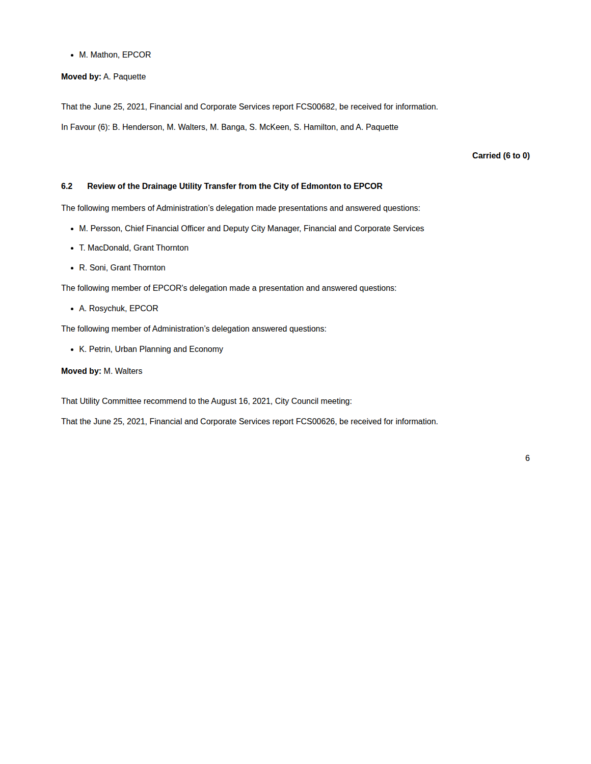M. Mathon, EPCOR
Moved by: A. Paquette
That the June 25, 2021, Financial and Corporate Services report FCS00682, be received for information.
In Favour (6): B. Henderson, M. Walters, M. Banga, S. McKeen, S. Hamilton, and A. Paquette
Carried (6 to 0)
6.2 Review of the Drainage Utility Transfer from the City of Edmonton to EPCOR
The following members of Administration’s delegation made presentations and answered questions:
M. Persson, Chief Financial Officer and Deputy City Manager, Financial and Corporate Services
T. MacDonald, Grant Thornton
R. Soni, Grant Thornton
The following member of EPCOR's delegation made a presentation and answered questions:
A. Rosychuk, EPCOR
The following member of Administration’s delegation answered questions:
K. Petrin, Urban Planning and Economy
Moved by: M. Walters
That Utility Committee recommend to the August 16, 2021, City Council meeting:
That the June 25, 2021, Financial and Corporate Services report FCS00626, be received for information.
6